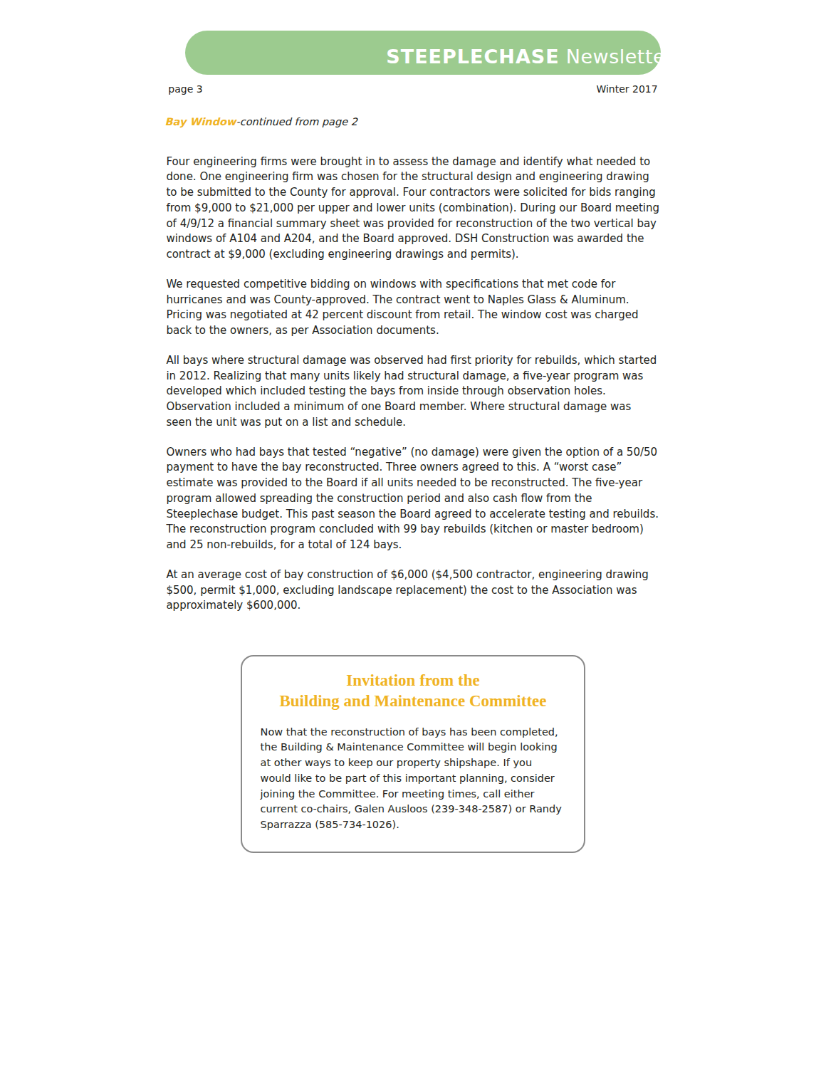STEEPLECHASE Newsletter
page 3 Winter 2017
Bay Window-continued from page 2
Four engineering firms were brought in to assess the damage and identify what needed to done. One engineering firm was chosen for the structural design and engineering drawing to be submitted to the County for approval. Four contractors were solicited for bids ranging from $9,000 to $21,000 per upper and lower units (combination). During our Board meeting of 4/9/12 a financial summary sheet was provided for reconstruction of the two vertical bay windows of A104 and A204, and the Board approved. DSH Construction was awarded the contract at $9,000 (excluding engineering drawings and permits).
We requested competitive bidding on windows with specifications that met code for hurricanes and was County-approved. The contract went to Naples Glass & Aluminum. Pricing was negotiated at 42 percent discount from retail. The window cost was charged back to the owners, as per Association documents.
All bays where structural damage was observed had first priority for rebuilds, which started in 2012. Realizing that many units likely had structural damage, a five-year program was developed which included testing the bays from inside through observation holes. Observation included a minimum of one Board member. Where structural damage was seen the unit was put on a list and schedule.
Owners who had bays that tested “negative” (no damage) were given the option of a 50/50 payment to have the bay reconstructed. Three owners agreed to this. A “worst case” estimate was provided to the Board if all units needed to be reconstructed. The five-year program allowed spreading the construction period and also cash flow from the Steeplechase budget. This past season the Board agreed to accelerate testing and rebuilds. The reconstruction program concluded with 99 bay rebuilds (kitchen or master bedroom) and 25 non-rebuilds, for a total of 124 bays.
At an average cost of bay construction of $6,000 ($4,500 contractor, engineering drawing $500, permit $1,000, excluding landscape replacement) the cost to the Association was approximately $600,000.
Invitation from the
Building and Maintenance Committee
Now that the reconstruction of bays has been completed, the Building & Maintenance Committee will begin looking at other ways to keep our property shipshape. If you would like to be part of this important planning, consider joining the Committee. For meeting times, call either current co-chairs, Galen Ausloos (239-348-2587) or Randy Sparrazza (585-734-1026).